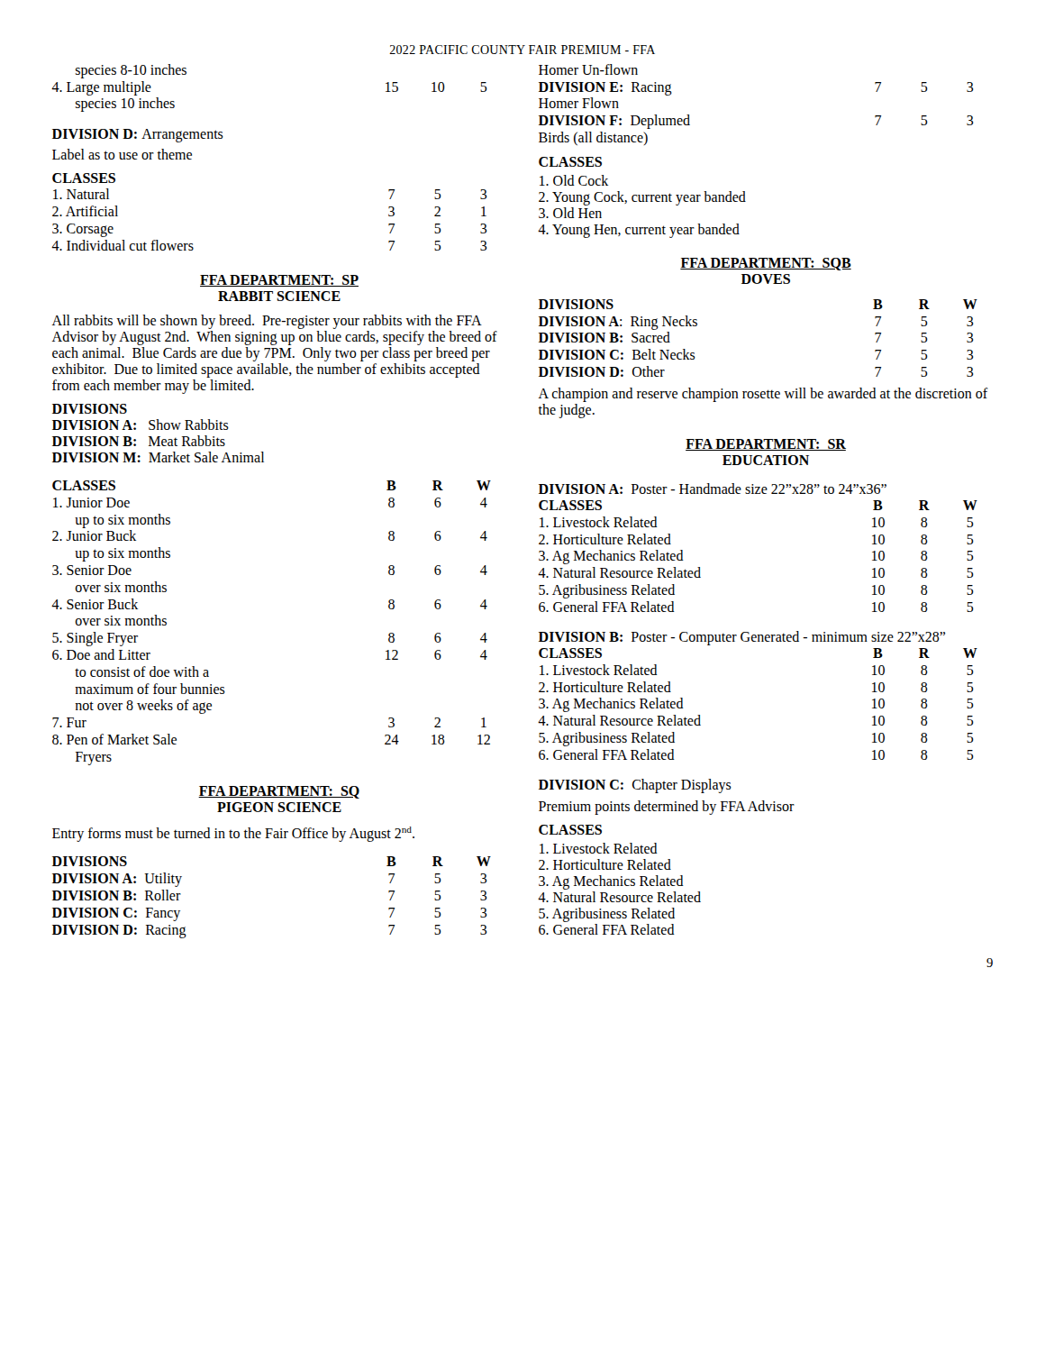2022 PACIFIC COUNTY FAIR PREMIUM - FFA
| species 8-10 inches | | | |
| 4. Large multiple | 15 | 10 | 5 |
| species 10 inches | | | |
DIVISION D: Arrangements
Label as to use or theme
CLASSES
| 1. Natural | 7 | 5 | 3 |
| 2. Artificial | 3 | 2 | 1 |
| 3. Corsage | 7 | 5 | 3 |
| 4. Individual cut flowers | 7 | 5 | 3 |
FFA DEPARTMENT: SP
RABBIT SCIENCE
All rabbits will be shown by breed. Pre-register your rabbits with the FFA Advisor by August 2nd. When signing up on blue cards, specify the breed of each animal. Blue Cards are due by 7PM. Only two per class per breed per exhibitor. Due to limited space available, the number of exhibits accepted from each member may be limited.
DIVISIONS
DIVISION A: Show Rabbits
DIVISION B: Meat Rabbits
DIVISION M: Market Sale Animal
| CLASSES | B | R | W |
| 1. Junior Doe | 8 | 6 | 4 |
| up to six months | | | |
| 2. Junior Buck | 8 | 6 | 4 |
| up to six months | | | |
| 3. Senior Doe | 8 | 6 | 4 |
| over six months | | | |
| 4. Senior Buck | 8 | 6 | 4 |
| over six months | | | |
| 5. Single Fryer | 8 | 6 | 4 |
| 6. Doe and Litter | 12 | 6 | 4 |
| to consist of doe with a | | | |
| maximum of four bunnies | | | |
| not over 8 weeks of age | | | |
| 7. Fur | 3 | 2 | 1 |
| 8. Pen of Market Sale | 24 | 18 | 12 |
| Fryers | | | |
FFA DEPARTMENT: SQ
PIGEON SCIENCE
Entry forms must be turned in to the Fair Office by August 2nd.
| DIVISIONS | B | R | W |
| DIVISION A: Utility | 7 | 5 | 3 |
| DIVISION B: Roller | 7 | 5 | 3 |
| DIVISION C: Fancy | 7 | 5 | 3 |
| DIVISION D: Racing | 7 | 5 | 3 |
| Homer Un-flown | | | |
| DIVISION E: Racing | 7 | 5 | 3 |
| Homer Flown | | | |
| DIVISION F: Deplumed | 7 | 5 | 3 |
| Birds (all distance) | | | |
CLASSES
1. Old Cock
2. Young Cock, current year banded
3. Old Hen
4. Young Hen, current year banded
FFA DEPARTMENT: SQB
DOVES
| DIVISIONS | B | R | W |
| DIVISION A : Ring Necks | 7 | 5 | 3 |
| DIVISION B: Sacred | 7 | 5 | 3 |
| DIVISION C: Belt Necks | 7 | 5 | 3 |
| DIVISION D: Other | 7 | 5 | 3 |
A champion and reserve champion rosette will be awarded at the discretion of the judge.
FFA DEPARTMENT: SR
EDUCATION
DIVISION A: Poster - Handmade size 22”x28” to 24”x36”
| CLASSES | B | R | W |
| 1. Livestock Related | 10 | 8 | 5 |
| 2. Horticulture Related | 10 | 8 | 5 |
| 3. Ag Mechanics Related | 10 | 8 | 5 |
| 4. Natural Resource Related | 10 | 8 | 5 |
| 5. Agribusiness Related | 10 | 8 | 5 |
| 6. General FFA Related | 10 | 8 | 5 |
DIVISION B: Poster - Computer Generated - minimum size 22”x28”
| CLASSES | B | R | W |
| 1. Livestock Related | 10 | 8 | 5 |
| 2. Horticulture Related | 10 | 8 | 5 |
| 3. Ag Mechanics Related | 10 | 8 | 5 |
| 4. Natural Resource Related | 10 | 8 | 5 |
| 5. Agribusiness Related | 10 | 8 | 5 |
| 6. General FFA Related | 10 | 8 | 5 |
DIVISION C: Chapter Displays
Premium points determined by FFA Advisor
CLASSES
1. Livestock Related
2. Horticulture Related
3. Ag Mechanics Related
4. Natural Resource Related
5. Agribusiness Related
6. General FFA Related
9